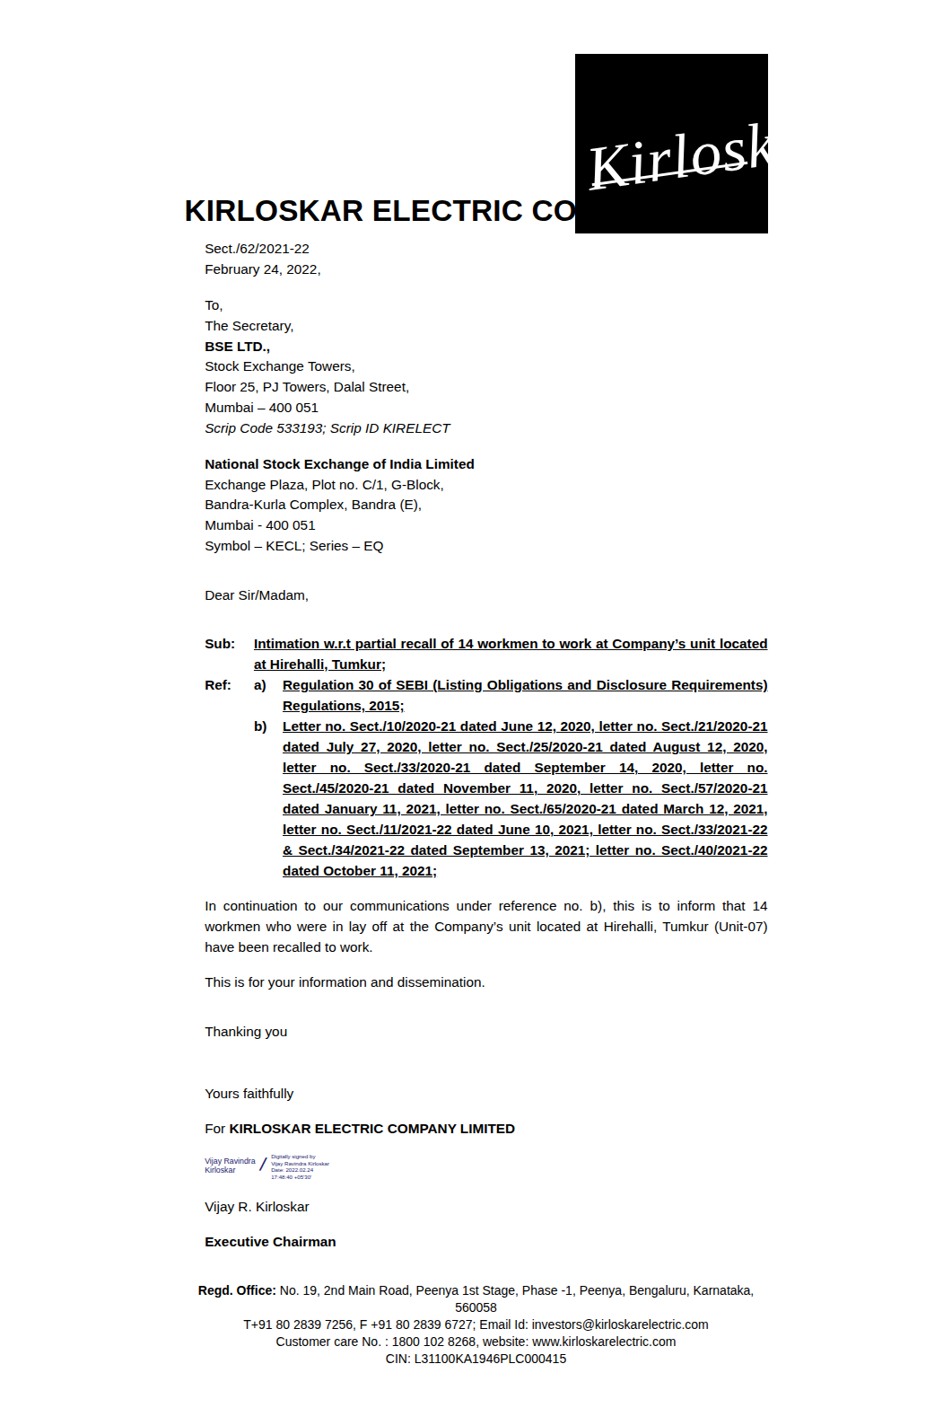Kirloskar
KIRLOSKAR ELECTRIC COMPANY LTD.,
Sect./62/2021-22
February 24, 2022,
To,
The Secretary,
BSE LTD.,
Stock Exchange Towers,
Floor 25, PJ Towers, Dalal Street,
Mumbai – 400 051
Scrip Code 533193; Scrip ID KIRELECT
National Stock Exchange of India Limited
Exchange Plaza, Plot no. C/1, G-Block,
Bandra-Kurla Complex, Bandra (E),
Mumbai - 400 051
Symbol – KECL; Series – EQ
Dear Sir/Madam,
| Sub: | Intimation w.r.t partial recall of 14 workmen to work at Company’s unit located at Hirehalli, Tumkur; |
| Ref: | a) | Regulation 30 of SEBI (Listing Obligations and Disclosure Requirements) Regulations, 2015; |
| | b) | Letter no. Sect./10/2020-21 dated June 12, 2020, letter no. Sect./21/2020-21 dated July 27, 2020, letter no. Sect./25/2020-21 dated August 12, 2020, letter no. Sect./33/2020-21 dated September 14, 2020, letter no. Sect./45/2020-21 dated November 11, 2020, letter no. Sect./57/2020-21 dated January 11, 2021, letter no. Sect./65/2020-21 dated March 12, 2021, letter no. Sect./11/2021-22 dated June 10, 2021, letter no. Sect./33/2021-22 & Sect./34/2021-22 dated September 13, 2021; letter no. Sect./40/2021-22 dated October 11, 2021; |
In continuation to our communications under reference no. b), this is to inform that 14 workmen who were in lay off at the Company’s unit located at Hirehalli, Tumkur (Unit-07) have been recalled to work.
This is for your information and dissemination.
Thanking you
Yours faithfully
For KIRLOSKAR ELECTRIC COMPANY LIMITED
Vijay Ravindra
Kirloskar
/
Digitally signed by
Vijay Ravindra Kirloskar
Date: 2022.02.24
17:48:40 +05'30'
Vijay R. Kirloskar
Executive Chairman
Regd. Office: No. 19, 2nd Main Road, Peenya 1st Stage, Phase -1, Peenya, Bengaluru, Karnataka, 560058
T+91 80 2839 7256, F +91 80 2839 6727; Email Id: investors@kirloskarelectric.com
Customer care No. : 1800 102 8268, website: www.kirloskarelectric.com
CIN: L31100KA1946PLC000415